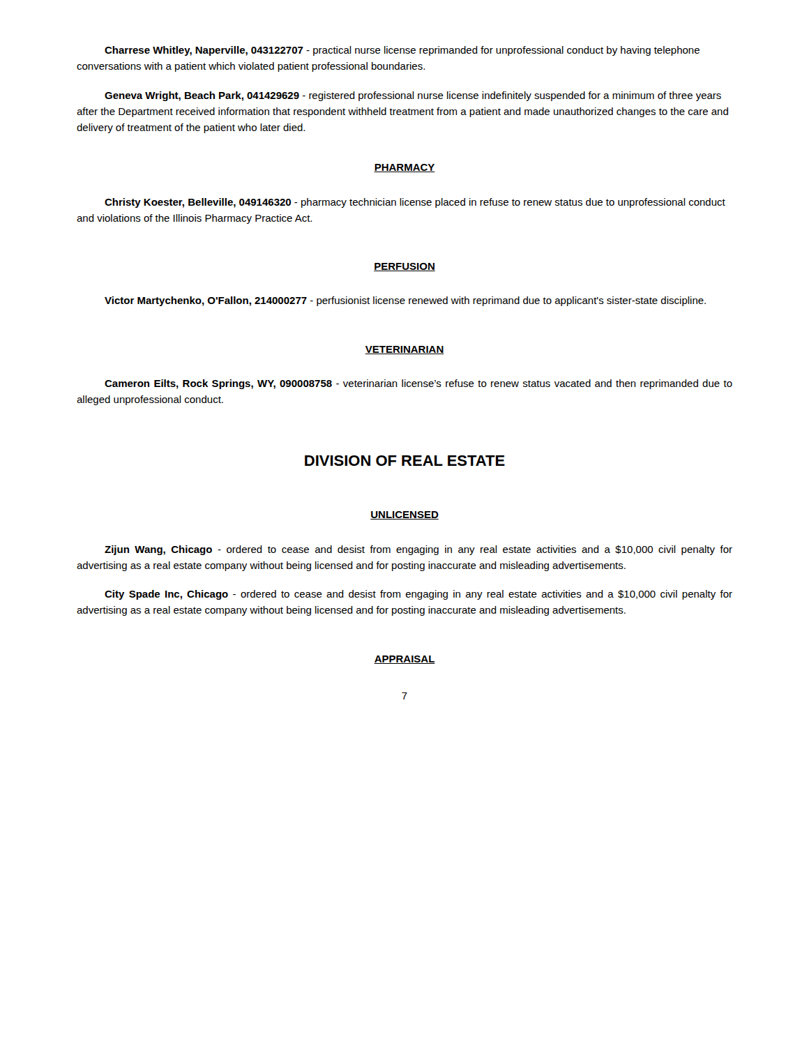Charrese Whitley, Naperville, 043122707 - practical nurse license reprimanded for unprofessional conduct by having telephone conversations with a patient which violated patient professional boundaries.
Geneva Wright, Beach Park, 041429629 - registered professional nurse license indefinitely suspended for a minimum of three years after the Department received information that respondent withheld treatment from a patient and made unauthorized changes to the care and delivery of treatment of the patient who later died.
PHARMACY
Christy Koester, Belleville, 049146320 - pharmacy technician license placed in refuse to renew status due to unprofessional conduct and violations of the Illinois Pharmacy Practice Act.
PERFUSION
Victor Martychenko, O'Fallon, 214000277 - perfusionist license renewed with reprimand due to applicant's sister-state discipline.
VETERINARIAN
Cameron Eilts, Rock Springs, WY, 090008758 - veterinarian license’s refuse to renew status vacated and then reprimanded due to alleged unprofessional conduct.
DIVISION OF REAL ESTATE
UNLICENSED
Zijun Wang, Chicago - ordered to cease and desist from engaging in any real estate activities and a $10,000 civil penalty for advertising as a real estate company without being licensed and for posting inaccurate and misleading advertisements.
City Spade Inc, Chicago - ordered to cease and desist from engaging in any real estate activities and a $10,000 civil penalty for advertising as a real estate company without being licensed and for posting inaccurate and misleading advertisements.
APPRAISAL
7